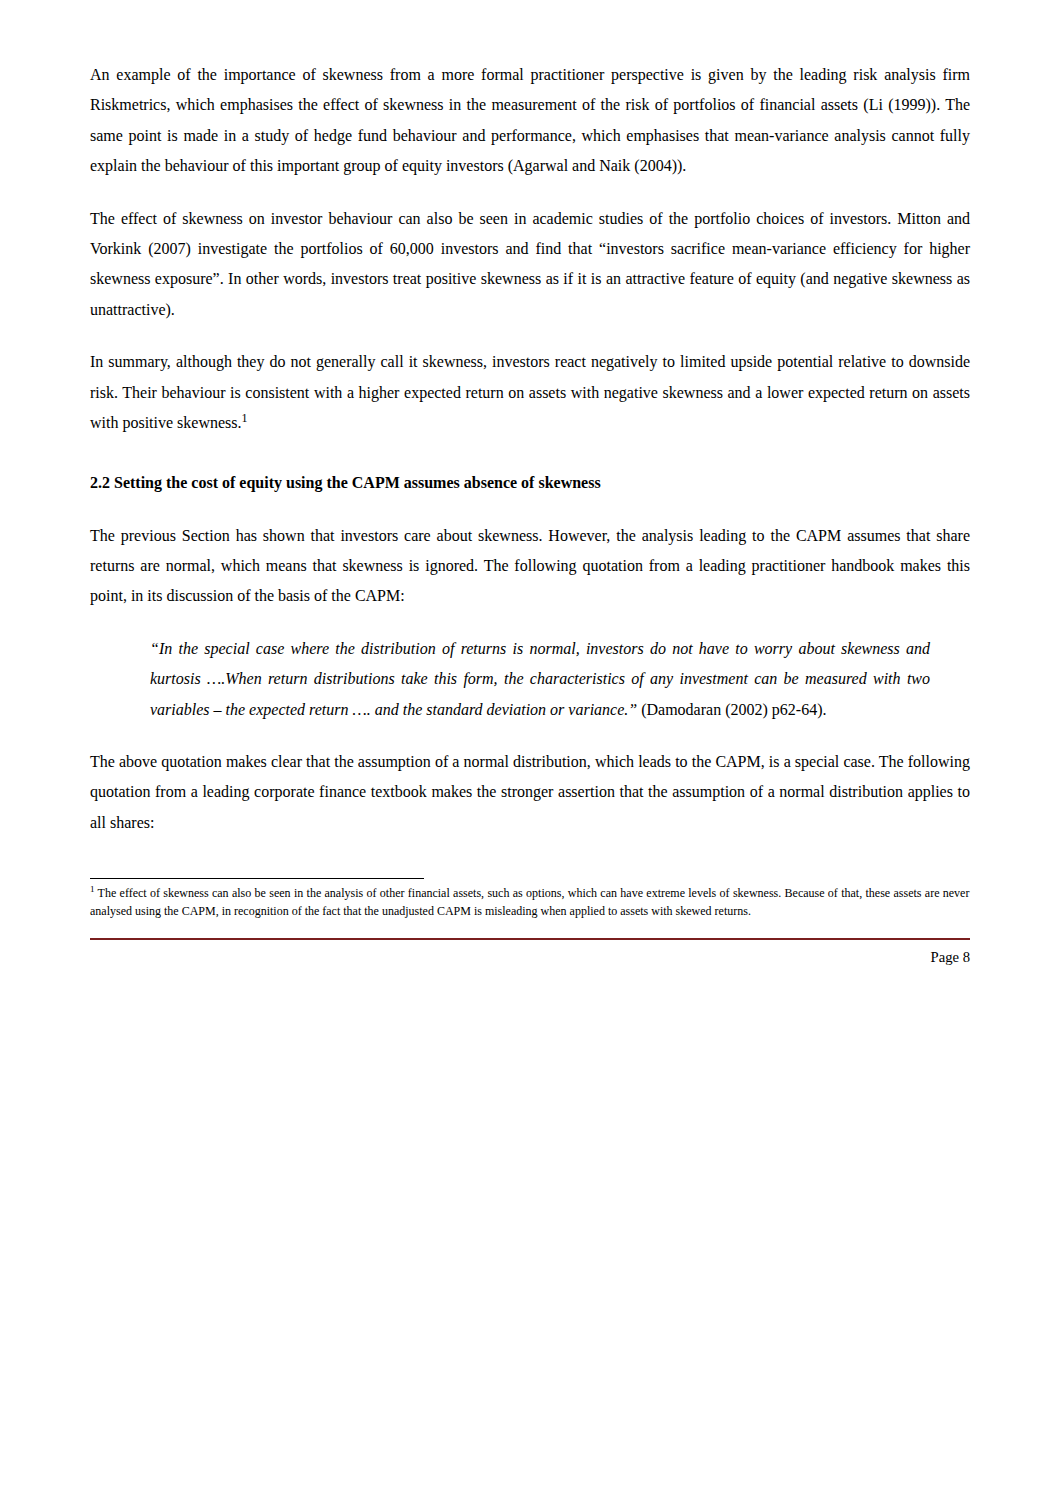An example of the importance of skewness from a more formal practitioner perspective is given by the leading risk analysis firm Riskmetrics, which emphasises the effect of skewness in the measurement of the risk of portfolios of financial assets (Li (1999)). The same point is made in a study of hedge fund behaviour and performance, which emphasises that mean-variance analysis cannot fully explain the behaviour of this important group of equity investors (Agarwal and Naik (2004)).
The effect of skewness on investor behaviour can also be seen in academic studies of the portfolio choices of investors. Mitton and Vorkink (2007) investigate the portfolios of 60,000 investors and find that “investors sacrifice mean-variance efficiency for higher skewness exposure”. In other words, investors treat positive skewness as if it is an attractive feature of equity (and negative skewness as unattractive).
In summary, although they do not generally call it skewness, investors react negatively to limited upside potential relative to downside risk. Their behaviour is consistent with a higher expected return on assets with negative skewness and a lower expected return on assets with positive skewness.1
2.2 Setting the cost of equity using the CAPM assumes absence of skewness
The previous Section has shown that investors care about skewness. However, the analysis leading to the CAPM assumes that share returns are normal, which means that skewness is ignored. The following quotation from a leading practitioner handbook makes this point, in its discussion of the basis of the CAPM:
“In the special case where the distribution of returns is normal, investors do not have to worry about skewness and kurtosis ….When return distributions take this form, the characteristics of any investment can be measured with two variables – the expected return …. and the standard deviation or variance.” (Damodaran (2002) p62-64).
The above quotation makes clear that the assumption of a normal distribution, which leads to the CAPM, is a special case. The following quotation from a leading corporate finance textbook makes the stronger assertion that the assumption of a normal distribution applies to all shares:
1 The effect of skewness can also be seen in the analysis of other financial assets, such as options, which can have extreme levels of skewness. Because of that, these assets are never analysed using the CAPM, in recognition of the fact that the unadjusted CAPM is misleading when applied to assets with skewed returns.
Page 8